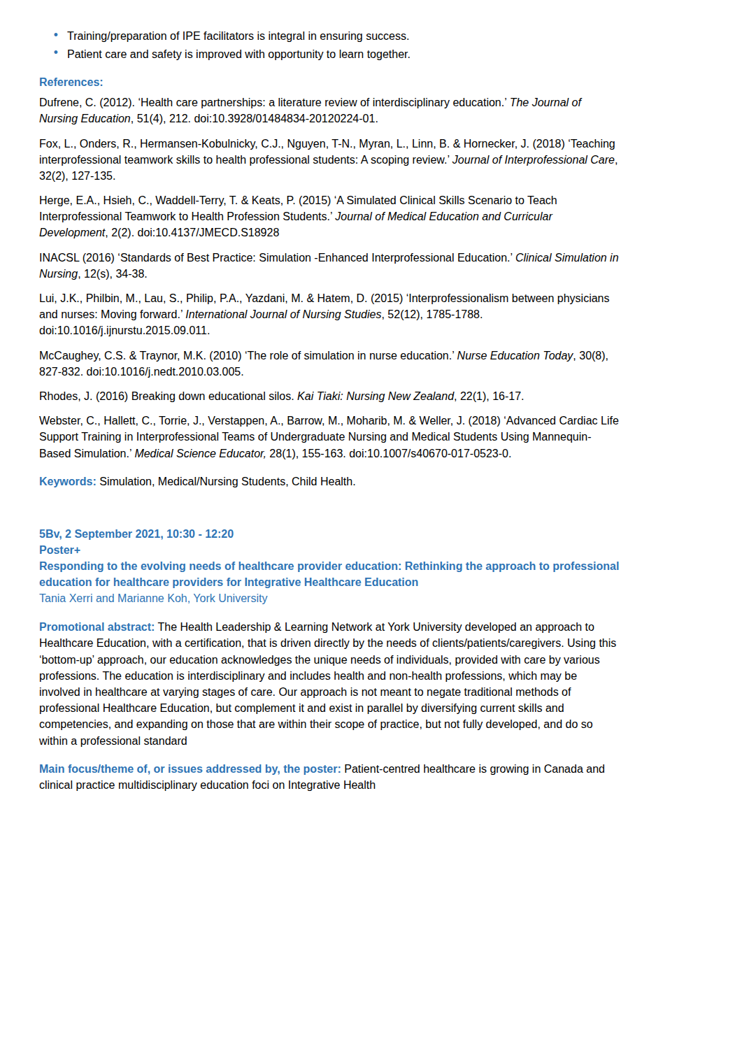Training/preparation of IPE facilitators is integral in ensuring success.
Patient care and safety is improved with opportunity to learn together.
References:
Dufrene, C. (2012). ‘Health care partnerships: a literature review of interdisciplinary education.’ The Journal of Nursing Education, 51(4), 212. doi:10.3928/01484834-20120224-01.
Fox, L., Onders, R., Hermansen-Kobulnicky, C.J., Nguyen, T-N., Myran, L., Linn, B. & Hornecker, J. (2018) ‘Teaching interprofessional teamwork skills to health professional students: A scoping review.’ Journal of Interprofessional Care, 32(2), 127-135.
Herge, E.A., Hsieh, C., Waddell-Terry, T. & Keats, P. (2015) ‘A Simulated Clinical Skills Scenario to Teach Interprofessional Teamwork to Health Profession Students.’ Journal of Medical Education and Curricular Development, 2(2). doi:10.4137/JMECD.S18928
INACSL (2016) ‘Standards of Best Practice: Simulation -Enhanced Interprofessional Education.’ Clinical Simulation in Nursing, 12(s), 34-38.
Lui, J.K., Philbin, M., Lau, S., Philip, P.A., Yazdani, M. & Hatem, D. (2015) ‘Interprofessionalism between physicians and nurses: Moving forward.’ International Journal of Nursing Studies, 52(12), 1785-1788. doi:10.1016/j.ijnurstu.2015.09.011.
McCaughey, C.S. & Traynor, M.K. (2010) ‘The role of simulation in nurse education.’ Nurse Education Today, 30(8), 827-832. doi:10.1016/j.nedt.2010.03.005.
Rhodes, J. (2016) Breaking down educational silos. Kai Tiaki: Nursing New Zealand, 22(1), 16-17.
Webster, C., Hallett, C., Torrie, J., Verstappen, A., Barrow, M., Moharib, M. & Weller, J. (2018) ‘Advanced Cardiac Life Support Training in Interprofessional Teams of Undergraduate Nursing and Medical Students Using Mannequin-Based Simulation.’ Medical Science Educator, 28(1), 155-163. doi:10.1007/s40670-017-0523-0.
Keywords: Simulation, Medical/Nursing Students, Child Health.
5Bv, 2 September 2021, 10:30 - 12:20
Poster+
Responding to the evolving needs of healthcare provider education: Rethinking the approach to professional education for healthcare providers for Integrative Healthcare Education
Tania Xerri and Marianne Koh, York University
Promotional abstract: The Health Leadership & Learning Network at York University developed an approach to Healthcare Education, with a certification, that is driven directly by the needs of clients/patients/caregivers. Using this ‘bottom-up’ approach, our education acknowledges the unique needs of individuals, provided with care by various professions. The education is interdisciplinary and includes health and non-health professions, which may be involved in healthcare at varying stages of care. Our approach is not meant to negate traditional methods of professional Healthcare Education, but complement it and exist in parallel by diversifying current skills and competencies, and expanding on those that are within their scope of practice, but not fully developed, and do so within a professional standard
Main focus/theme of, or issues addressed by, the poster: Patient-centred healthcare is growing in Canada and clinical practice multidisciplinary education foci on Integrative Health